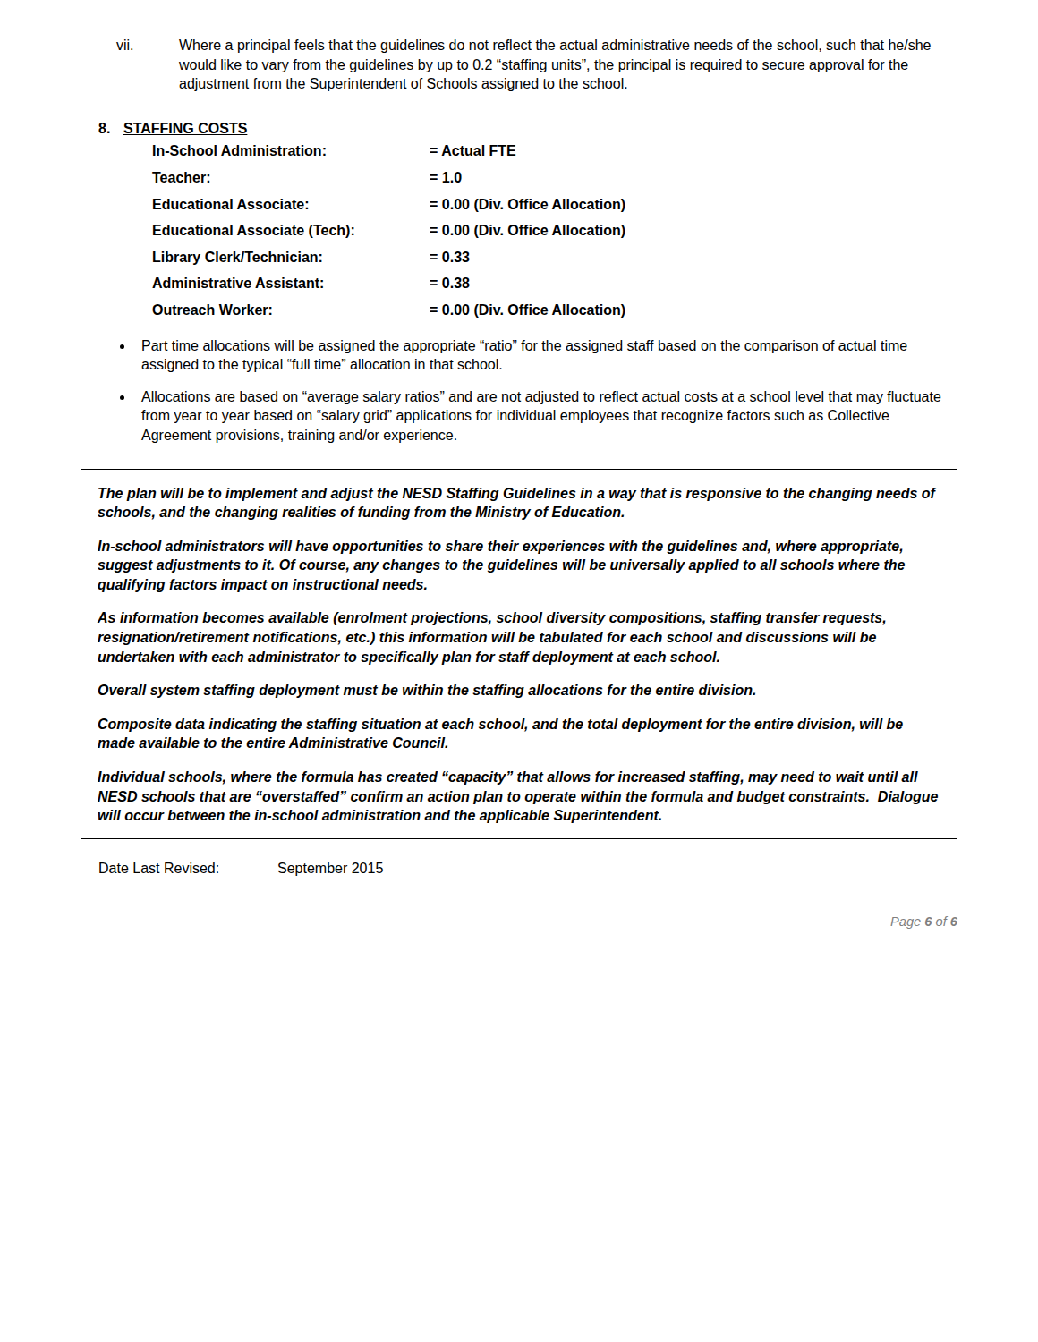vii.
Where a principal feels that the guidelines do not reflect the actual administrative needs of the school, such that he/she would like to vary from the guidelines by up to 0.2 “staffing units”, the principal is required to secure approval for the adjustment from the Superintendent of Schools assigned to the school.
8.
STAFFING COSTS
| In-School Administration: | = Actual FTE |
| Teacher: | = 1.0 |
| Educational Associate: | = 0.00 (Div. Office Allocation) |
| Educational Associate (Tech): | = 0.00 (Div. Office Allocation) |
| Library Clerk/Technician: | = 0.33 |
| Administrative Assistant: | = 0.38 |
| Outreach Worker: | = 0.00 (Div. Office Allocation) |
Part time allocations will be assigned the appropriate “ratio” for the assigned staff based on the comparison of actual time assigned to the typical “full time” allocation in that school.
Allocations are based on “average salary ratios” and are not adjusted to reflect actual costs at a school level that may fluctuate from year to year based on “salary grid” applications for individual employees that recognize factors such as Collective Agreement provisions, training and/or experience.
The plan will be to implement and adjust the NESD Staffing Guidelines in a way that is responsive to the changing needs of schools, and the changing realities of funding from the Ministry of Education.
In-school administrators will have opportunities to share their experiences with the guidelines and, where appropriate, suggest adjustments to it. Of course, any changes to the guidelines will be universally applied to all schools where the qualifying factors impact on instructional needs.
As information becomes available (enrolment projections, school diversity compositions, staffing transfer requests, resignation/retirement notifications, etc.) this information will be tabulated for each school and discussions will be undertaken with each administrator to specifically plan for staff deployment at each school.
Overall system staffing deployment must be within the staffing allocations for the entire division.
Composite data indicating the staffing situation at each school, and the total deployment for the entire division, will be made available to the entire Administrative Council.
Individual schools, where the formula has created “capacity” that allows for increased staffing, may need to wait until all NESD schools that are “overstaffed” confirm an action plan to operate within the formula and budget constraints. Dialogue will occur between the in-school administration and the applicable Superintendent.
Date Last Revised:
September 2015
Page 6 of 6